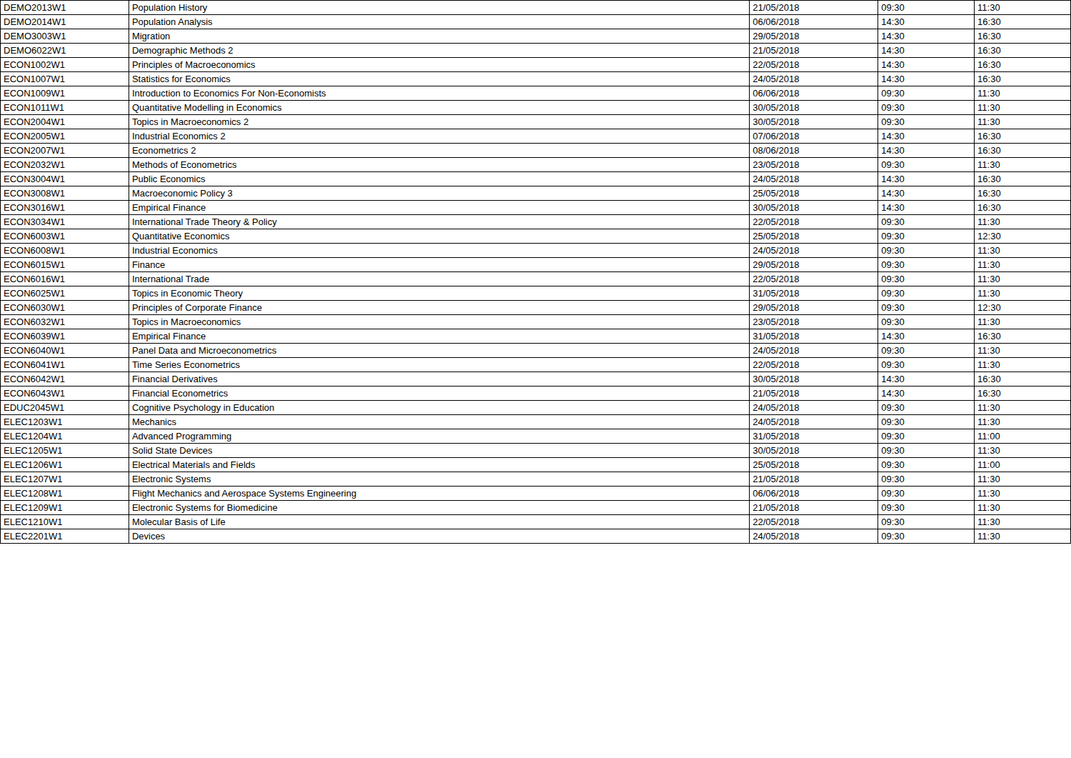| DEMO2013W1 | Population History | 21/05/2018 | 09:30 | 11:30 |
| DEMO2014W1 | Population Analysis | 06/06/2018 | 14:30 | 16:30 |
| DEMO3003W1 | Migration | 29/05/2018 | 14:30 | 16:30 |
| DEMO6022W1 | Demographic Methods 2 | 21/05/2018 | 14:30 | 16:30 |
| ECON1002W1 | Principles of Macroeconomics | 22/05/2018 | 14:30 | 16:30 |
| ECON1007W1 | Statistics for Economics | 24/05/2018 | 14:30 | 16:30 |
| ECON1009W1 | Introduction to Economics For Non-Economists | 06/06/2018 | 09:30 | 11:30 |
| ECON1011W1 | Quantitative Modelling in Economics | 30/05/2018 | 09:30 | 11:30 |
| ECON2004W1 | Topics in Macroeconomics 2 | 30/05/2018 | 09:30 | 11:30 |
| ECON2005W1 | Industrial Economics 2 | 07/06/2018 | 14:30 | 16:30 |
| ECON2007W1 | Econometrics 2 | 08/06/2018 | 14:30 | 16:30 |
| ECON2032W1 | Methods of Econometrics | 23/05/2018 | 09:30 | 11:30 |
| ECON3004W1 | Public Economics | 24/05/2018 | 14:30 | 16:30 |
| ECON3008W1 | Macroeconomic Policy 3 | 25/05/2018 | 14:30 | 16:30 |
| ECON3016W1 | Empirical Finance | 30/05/2018 | 14:30 | 16:30 |
| ECON3034W1 | International Trade Theory & Policy | 22/05/2018 | 09:30 | 11:30 |
| ECON6003W1 | Quantitative Economics | 25/05/2018 | 09:30 | 12:30 |
| ECON6008W1 | Industrial Economics | 24/05/2018 | 09:30 | 11:30 |
| ECON6015W1 | Finance | 29/05/2018 | 09:30 | 11:30 |
| ECON6016W1 | International Trade | 22/05/2018 | 09:30 | 11:30 |
| ECON6025W1 | Topics in Economic Theory | 31/05/2018 | 09:30 | 11:30 |
| ECON6030W1 | Principles of Corporate Finance | 29/05/2018 | 09:30 | 12:30 |
| ECON6032W1 | Topics in Macroeconomics | 23/05/2018 | 09:30 | 11:30 |
| ECON6039W1 | Empirical Finance | 31/05/2018 | 14:30 | 16:30 |
| ECON6040W1 | Panel Data and Microeconometrics | 24/05/2018 | 09:30 | 11:30 |
| ECON6041W1 | Time Series Econometrics | 22/05/2018 | 09:30 | 11:30 |
| ECON6042W1 | Financial Derivatives | 30/05/2018 | 14:30 | 16:30 |
| ECON6043W1 | Financial Econometrics | 21/05/2018 | 14:30 | 16:30 |
| EDUC2045W1 | Cognitive Psychology in Education | 24/05/2018 | 09:30 | 11:30 |
| ELEC1203W1 | Mechanics | 24/05/2018 | 09:30 | 11:30 |
| ELEC1204W1 | Advanced Programming | 31/05/2018 | 09:30 | 11:00 |
| ELEC1205W1 | Solid State Devices | 30/05/2018 | 09:30 | 11:30 |
| ELEC1206W1 | Electrical Materials and Fields | 25/05/2018 | 09:30 | 11:00 |
| ELEC1207W1 | Electronic Systems | 21/05/2018 | 09:30 | 11:30 |
| ELEC1208W1 | Flight Mechanics and Aerospace Systems Engineering | 06/06/2018 | 09:30 | 11:30 |
| ELEC1209W1 | Electronic Systems for Biomedicine | 21/05/2018 | 09:30 | 11:30 |
| ELEC1210W1 | Molecular Basis of Life | 22/05/2018 | 09:30 | 11:30 |
| ELEC2201W1 | Devices | 24/05/2018 | 09:30 | 11:30 |